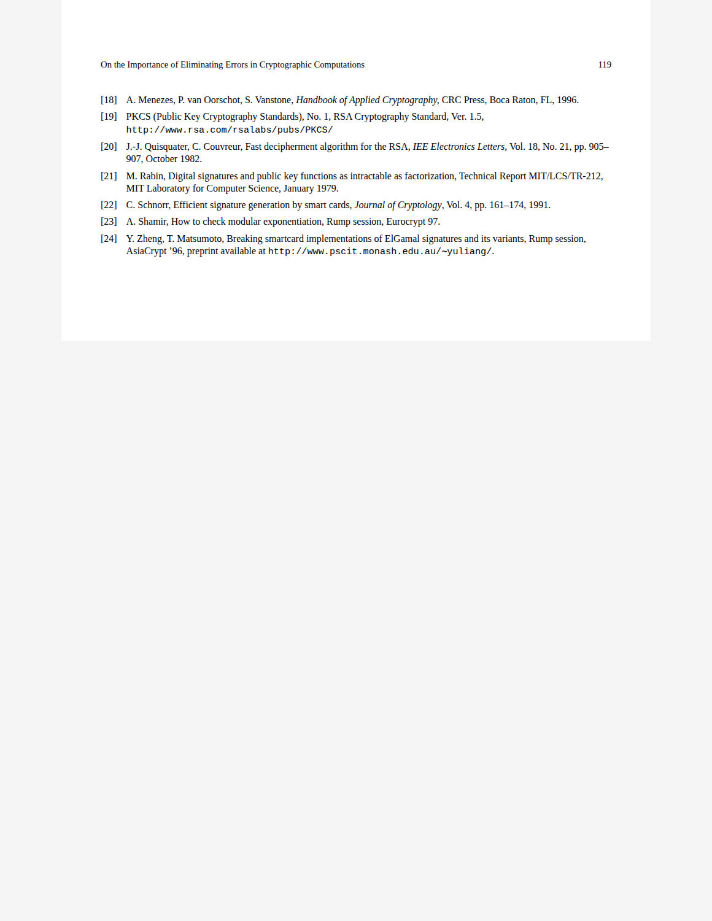On the Importance of Eliminating Errors in Cryptographic Computations 119
[18] A. Menezes, P. van Oorschot, S. Vanstone, Handbook of Applied Cryptography, CRC Press, Boca Raton, FL, 1996.
[19] PKCS (Public Key Cryptography Standards), No. 1, RSA Cryptography Standard, Ver. 1.5, http://www.rsa.com/rsalabs/pubs/PKCS/
[20] J.-J. Quisquater, C. Couvreur, Fast decipherment algorithm for the RSA, IEE Electronics Letters, Vol. 18, No. 21, pp. 905–907, October 1982.
[21] M. Rabin, Digital signatures and public key functions as intractable as factorization, Technical Report MIT/LCS/TR-212, MIT Laboratory for Computer Science, January 1979.
[22] C. Schnorr, Efficient signature generation by smart cards, Journal of Cryptology, Vol. 4, pp. 161–174, 1991.
[23] A. Shamir, How to check modular exponentiation, Rump session, Eurocrypt 97.
[24] Y. Zheng, T. Matsumoto, Breaking smartcard implementations of ElGamal signatures and its variants, Rump session, AsiaCrypt ’96, preprint available at http://www.pscit.monash.edu.au/∼yuliang/.